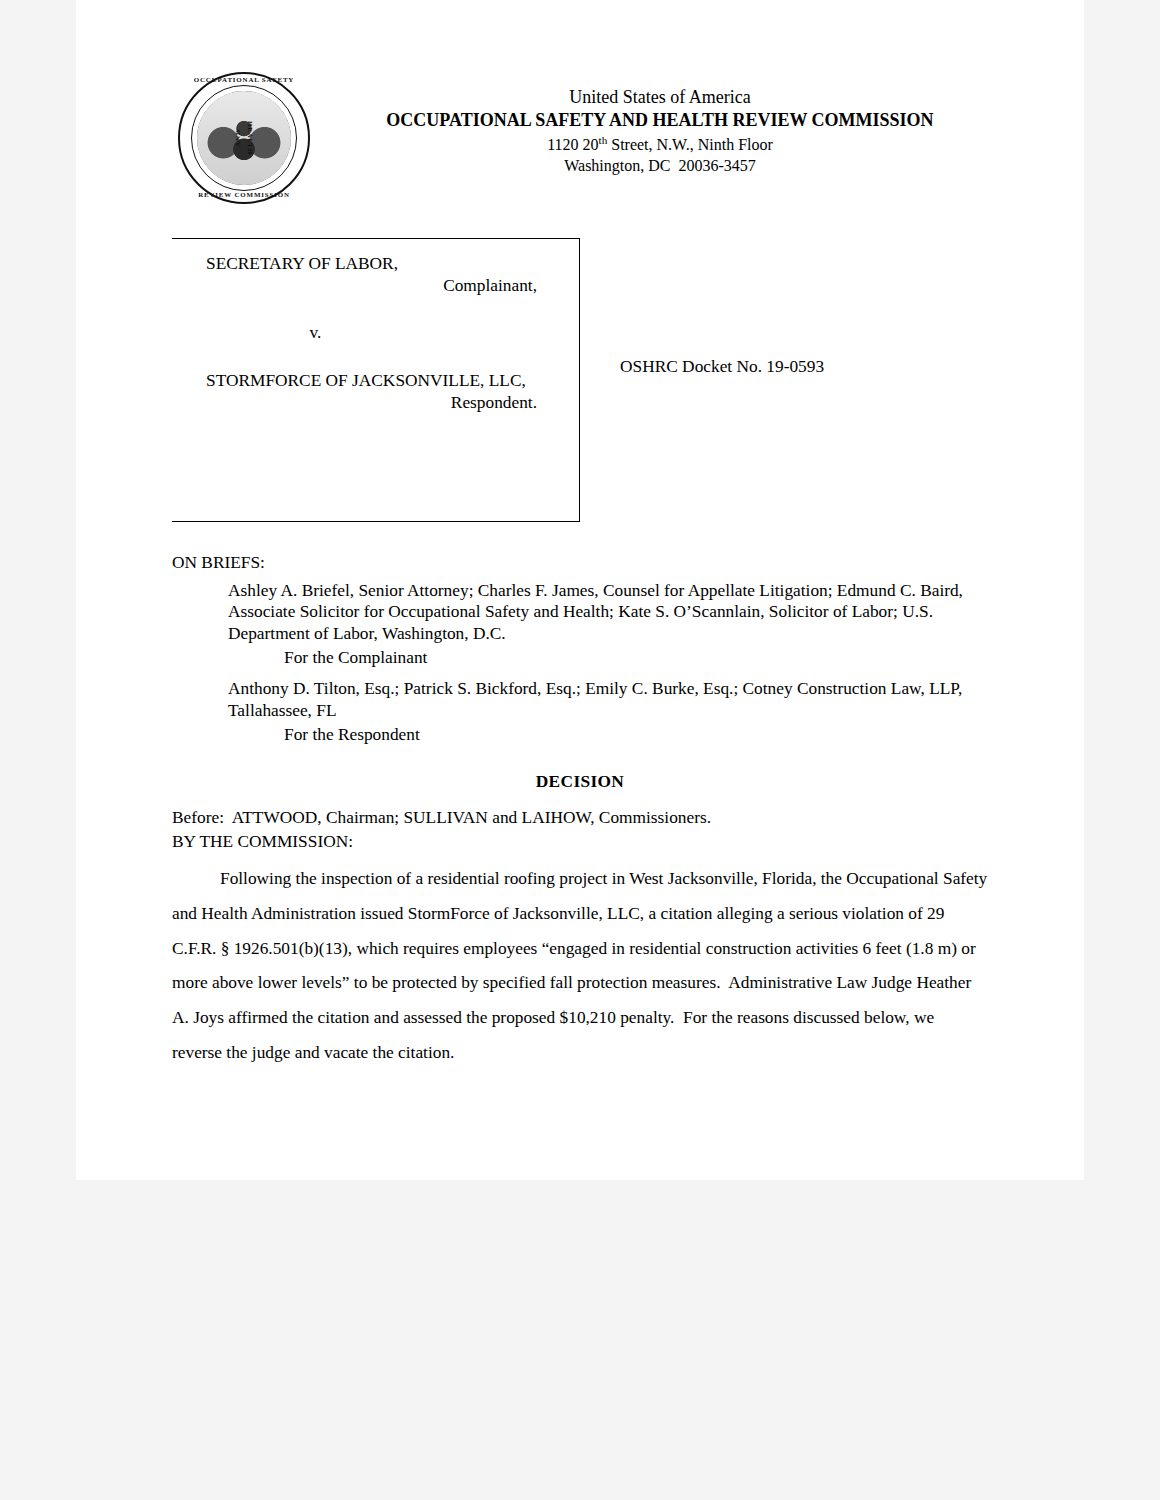Occupational Safety
Review Commission
and
Health
United States of America
OCCUPATIONAL SAFETY AND HEALTH REVIEW COMMISSION
1120 20th Street, N.W., Ninth Floor
Washington, DC 20036-3457
SECRETARY OF LABOR,
Complainant,
v.
STORMFORCE OF JACKSONVILLE, LLC,
Respondent.
OSHRC Docket No. 19-0593
ON BRIEFS:
Ashley A. Briefel, Senior Attorney; Charles F. James, Counsel for Appellate Litigation; Edmund C. Baird, Associate Solicitor for Occupational Safety and Health; Kate S. O’Scannlain, Solicitor of Labor; U.S. Department of Labor, Washington, D.C.
For the Complainant
Anthony D. Tilton, Esq.; Patrick S. Bickford, Esq.; Emily C. Burke, Esq.; Cotney Construction Law, LLP, Tallahassee, FL
For the Respondent
DECISION
Before: ATTWOOD, Chairman; SULLIVAN and LAIHOW, Commissioners.
BY THE COMMISSION:
Following the inspection of a residential roofing project in West Jacksonville, Florida, the Occupational Safety and Health Administration issued StormForce of Jacksonville, LLC, a citation alleging a serious violation of 29 C.F.R. § 1926.501(b)(13), which requires employees “engaged in residential construction activities 6 feet (1.8 m) or more above lower levels” to be protected by specified fall protection measures. Administrative Law Judge Heather A. Joys affirmed the citation and assessed the proposed $10,210 penalty. For the reasons discussed below, we reverse the judge and vacate the citation.